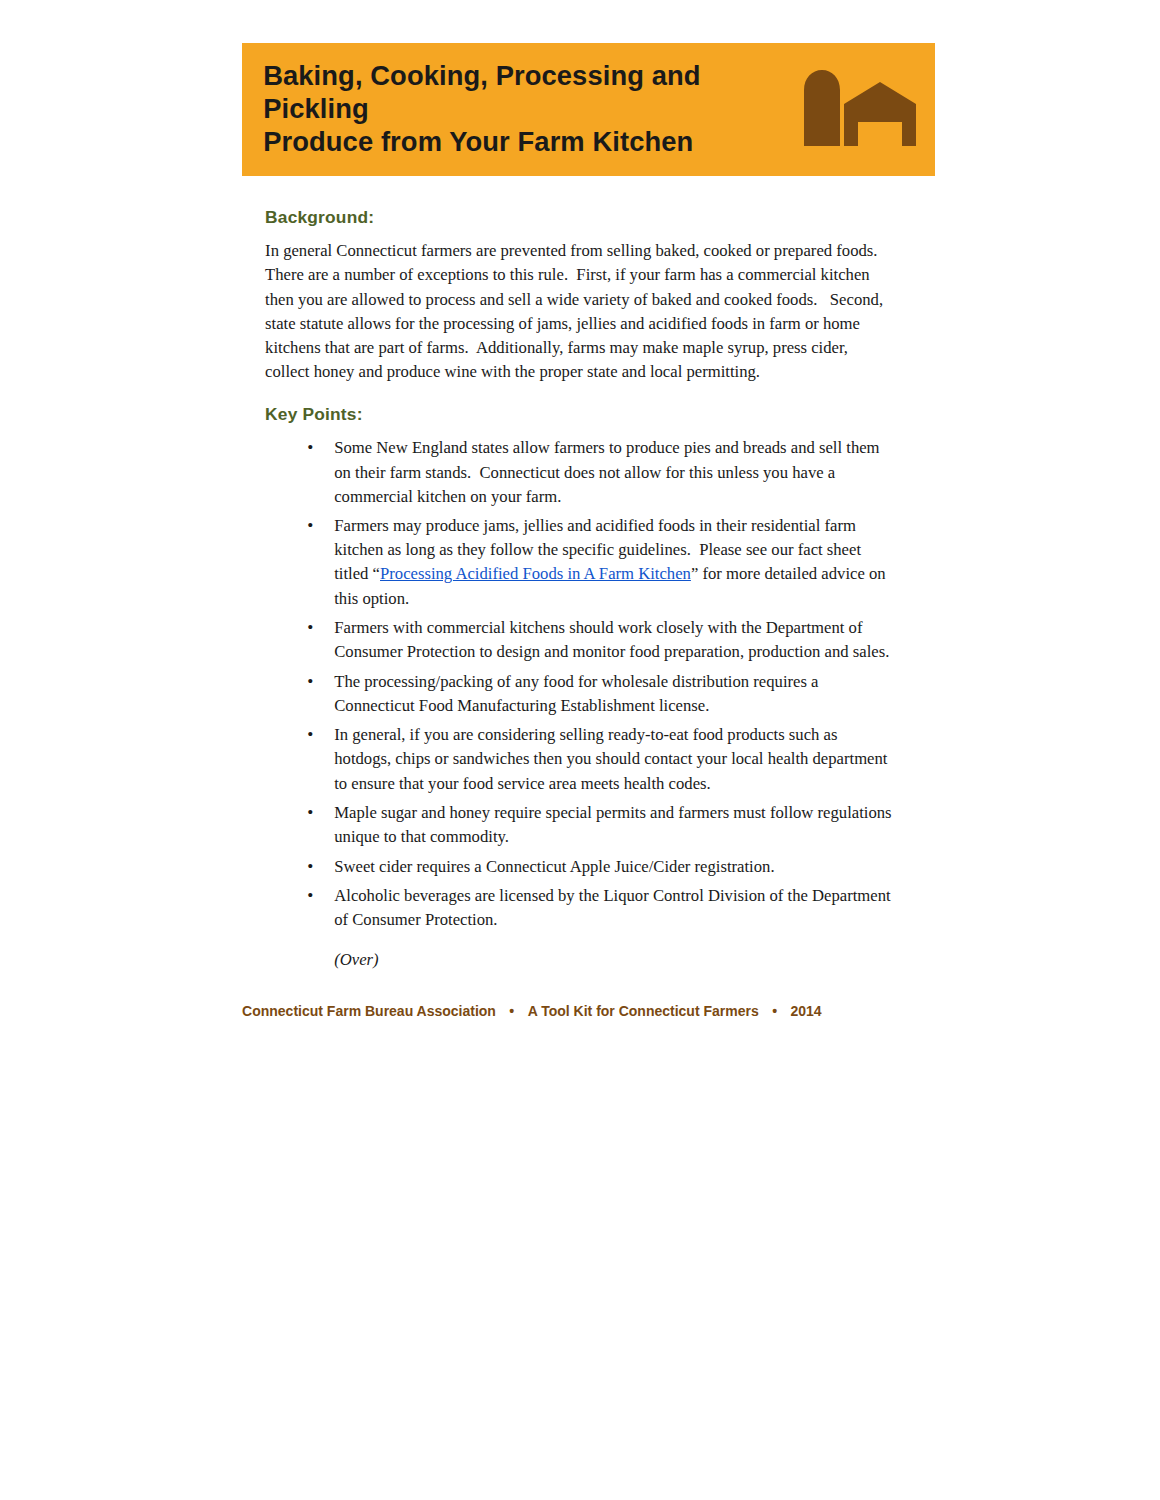Baking, Cooking, Processing and Pickling
Produce from Your Farm Kitchen
Background:
In general Connecticut farmers are prevented from selling baked, cooked or prepared foods. There are a number of exceptions to this rule. First, if your farm has a commercial kitchen then you are allowed to process and sell a wide variety of baked and cooked foods. Second, state statute allows for the processing of jams, jellies and acidified foods in farm or home kitchens that are part of farms. Additionally, farms may make maple syrup, press cider, collect honey and produce wine with the proper state and local permitting.
Key Points:
Some New England states allow farmers to produce pies and breads and sell them on their farm stands. Connecticut does not allow for this unless you have a commercial kitchen on your farm.
Farmers may produce jams, jellies and acidified foods in their residential farm kitchen as long as they follow the specific guidelines. Please see our fact sheet titled “Processing Acidified Foods in A Farm Kitchen” for more detailed advice on this option.
Farmers with commercial kitchens should work closely with the Department of Consumer Protection to design and monitor food preparation, production and sales.
The processing/packing of any food for wholesale distribution requires a Connecticut Food Manufacturing Establishment license.
In general, if you are considering selling ready-to-eat food products such as hotdogs, chips or sandwiches then you should contact your local health department to ensure that your food service area meets health codes.
Maple sugar and honey require special permits and farmers must follow regulations unique to that commodity.
Sweet cider requires a Connecticut Apple Juice/Cider registration.
Alcoholic beverages are licensed by the Liquor Control Division of the Department of Consumer Protection.
(Over)
Connecticut Farm Bureau Association•A Tool Kit for Connecticut Farmers•2014